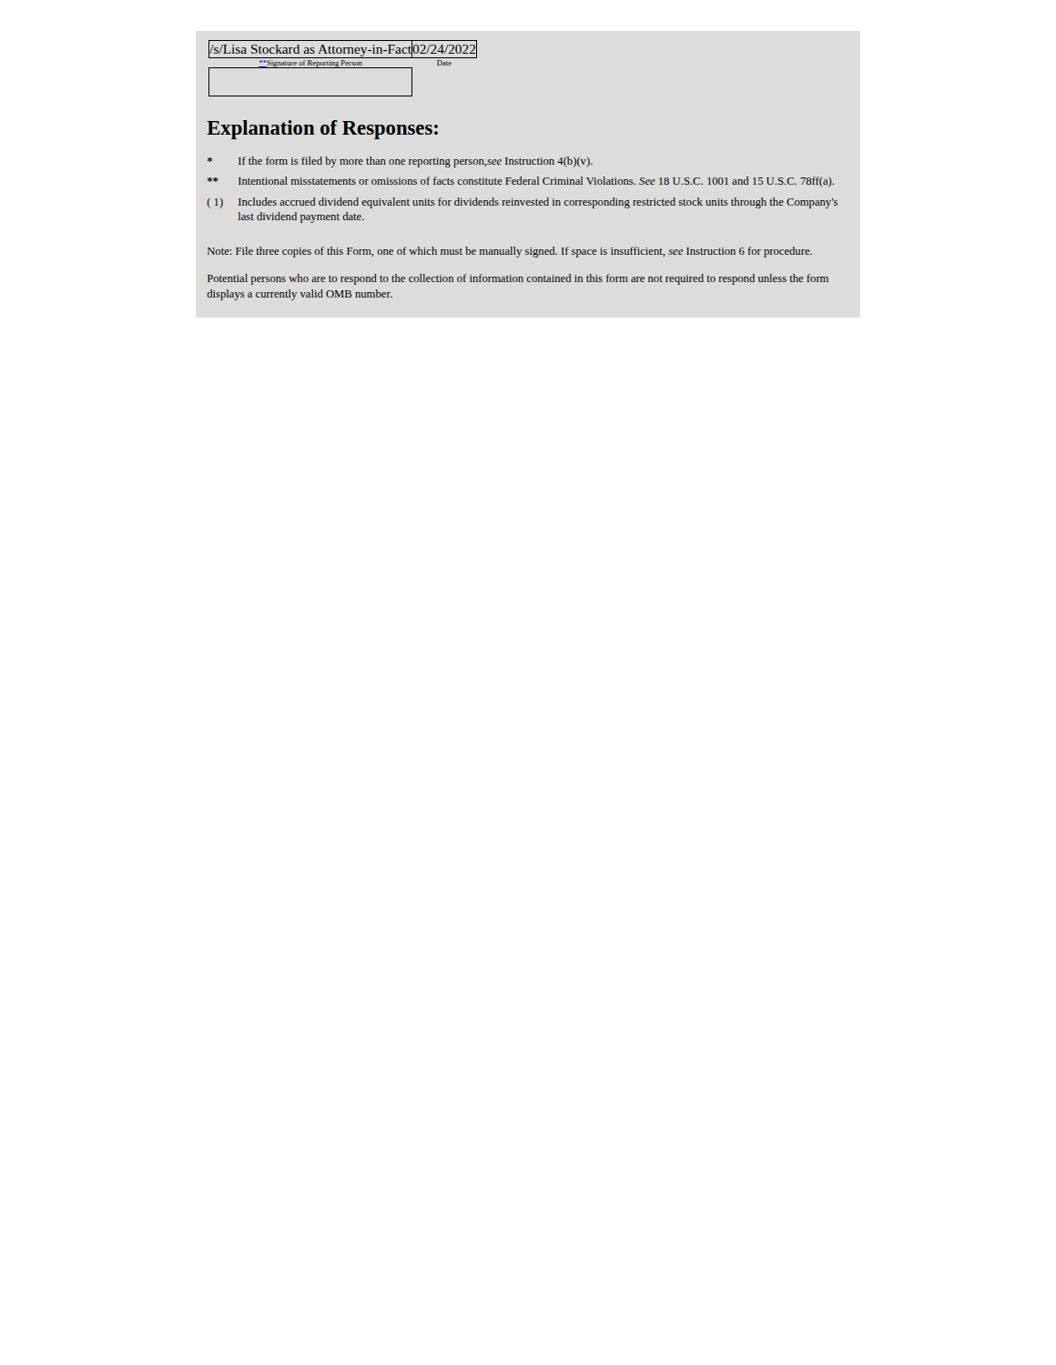| /s/Lisa Stockard as Attorney-in-Fact | 02/24/2022 |
| ** Signature of Reporting Person | Date |
Explanation of Responses:
| * | If the form is filed by more than one reporting person, see Instruction 4(b)(v). |
| ** | Intentional misstatements or omissions of facts constitute Federal Criminal Violations. See 18 U.S.C. 1001 and 15 U.S.C. 78ff(a). |
| ( 1) | Includes accrued dividend equivalent units for dividends reinvested in corresponding restricted stock units through the Company's last dividend payment date. |
Note: File three copies of this Form, one of which must be manually signed. If space is insufficient, see Instruction 6 for procedure.
Potential persons who are to respond to the collection of information contained in this form are not required to respond unless the form displays a currently valid OMB number.